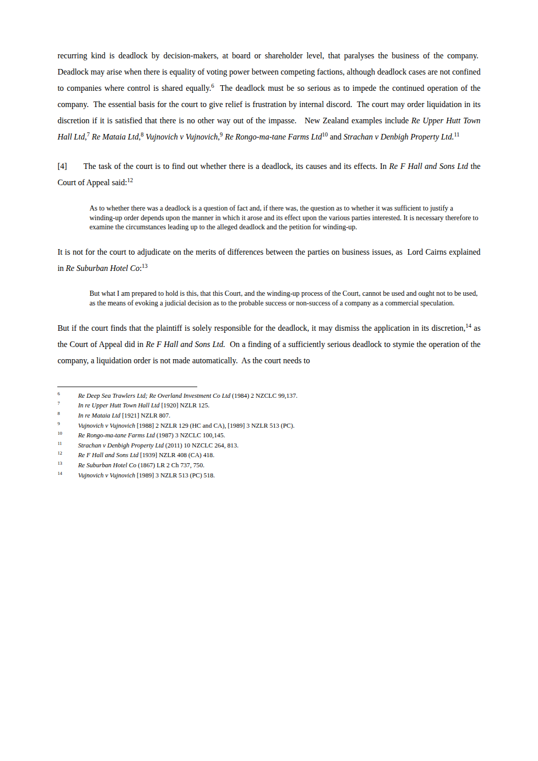recurring kind is deadlock by decision-makers, at board or shareholder level, that paralyses the business of the company. Deadlock may arise when there is equality of voting power between competing factions, although deadlock cases are not confined to companies where control is shared equally.6 The deadlock must be so serious as to impede the continued operation of the company. The essential basis for the court to give relief is frustration by internal discord. The court may order liquidation in its discretion if it is satisfied that there is no other way out of the impasse. New Zealand examples include Re Upper Hutt Town Hall Ltd,7 Re Mataia Ltd,8 Vujnovich v Vujnovich,9 Re Rongo-ma-tane Farms Ltd10 and Strachan v Denbigh Property Ltd.11
[4] The task of the court is to find out whether there is a deadlock, its causes and its effects. In Re F Hall and Sons Ltd the Court of Appeal said:12
As to whether there was a deadlock is a question of fact and, if there was, the question as to whether it was sufficient to justify a winding-up order depends upon the manner in which it arose and its effect upon the various parties interested. It is necessary therefore to examine the circumstances leading up to the alleged deadlock and the petition for winding-up.
It is not for the court to adjudicate on the merits of differences between the parties on business issues, as Lord Cairns explained in Re Suburban Hotel Co:13
But what I am prepared to hold is this, that this Court, and the winding-up process of the Court, cannot be used and ought not to be used, as the means of evoking a judicial decision as to the probable success or non-success of a company as a commercial speculation.
But if the court finds that the plaintiff is solely responsible for the deadlock, it may dismiss the application in its discretion,14 as the Court of Appeal did in Re F Hall and Sons Ltd. On a finding of a sufficiently serious deadlock to stymie the operation of the company, a liquidation order is not made automatically. As the court needs to
| 6 | Re Deep Sea Trawlers Ltd; Re Overland Investment Co Ltd (1984) 2 NZCLC 99,137. |
| 7 | In re Upper Hutt Town Hall Ltd [1920] NZLR 125. |
| 8 | In re Mataia Ltd [1921] NZLR 807. |
| 9 | Vujnovich v Vujnovich [1988] 2 NZLR 129 (HC and CA), [1989] 3 NZLR 513 (PC). |
| 10 | Re Rongo-ma-tane Farms Ltd (1987) 3 NZCLC 100,145. |
| 11 | Strachan v Denbigh Property Ltd (2011) 10 NZCLC 264, 813. |
| 12 | Re F Hall and Sons Ltd [1939] NZLR 408 (CA) 418. |
| 13 | Re Suburban Hotel Co (1867) LR 2 Ch 737, 750. |
| 14 | Vujnovich v Vujnovich [1989] 3 NZLR 513 (PC) 518. |